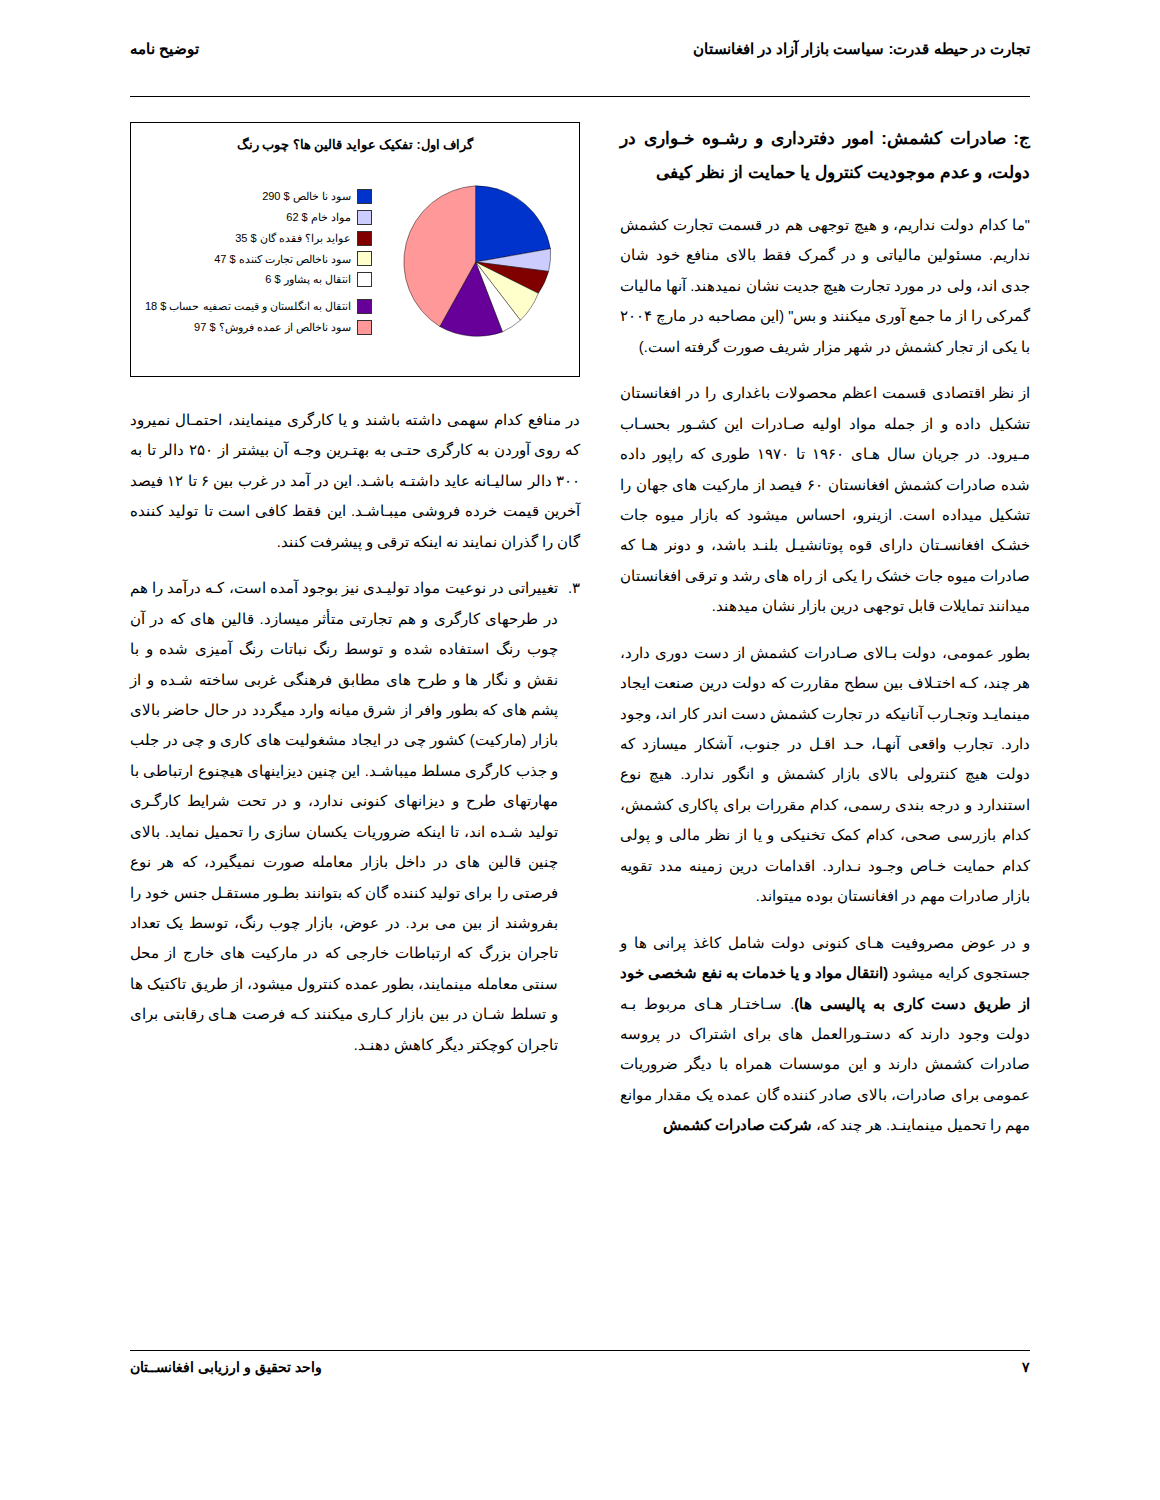تجارت در حیطه قدرت: سیاست بازار آزاد در افغانستان
توضیح نامه
ج: صادرات کشمش: امور دفترداری و رشـوه خـواری در دولت، و عدم موجودیت کنترول یا حمایت از نظر کیفی
"ما کدام دولت نداریم، و هیچ توجهی هم در قسمت تجارت کشمش نداریم. مسئولین مالیاتی و در گمرک فقط بالای منافع خود شان جدی اند، ولی در مورد تجارت هیچ جدیت نشان نمیدهند. آنها مالیات گمرکی را از ما جمع آوری میکنند و بس" (این مصاحبه در مارچ ۲۰۰۴ با یکی از تجار کشمش در شهر مزار شریف صورت گرفته است.)
از نظر اقتصادی قسمت اعظم محصولات باغداری را در افغانستان تشکیل داده و از جمله مواد اولیه صـادرات این کشـور بحسـاب مـیرود. در جریان سال هـای ۱۹۶۰ تا ۱۹۷۰ طوری که راپور داده شده صادرات کشمش افغانستان ۶۰ فیصد از مارکیت های جهان را تشکیل میداده است. ازینرو، احساس میشود که بازار میوه جات خشـک افغانسـتان دارای قوه پوتانشیـل بلنـد باشد، و دونر هـا که صادرات میوه جات خشک را یکی از راه های رشد و ترقی افغانستان میدانند تمایلات قابل توجهی درین بازار نشان میدهند.
بطور عمومی، دولت بـالای صـادرات کشمش از دست دوری دارد، هر چند، کـه اختـلاف بین سطح مقاررت که دولت درین صنعت ایجاد مینمایـد وتجـارب آنانیکه در تجارت کشمش دست اندر کار اند، وجود دارد. تجارب واقعی آنهـا، حـد اقـل در جنوب، آشکار میسازد که دولت هیچ کنترولی بالای بازار کشمش و انگور ندارد. هیچ نوع استندارد و درجه بندی رسمی، کدام مقررات برای پاکاری کشمش، کدام بازرسی صحی، کدام کمک تخنیکی و یا از نظر مالی و پولی کدام حمایت خـاص وجـود نـدارد. اقدامات درین زمینه مدد تقویه بازار صادرات مهم در افغانستان بوده میتواند.
و در عوض مصروفیت هـای کنونی دولت شامل کاغذ پرانی ها و جستجوی کرایه میشود (انتقال مواد و یا خدمات به نفع شخصی خود از طریق دست کاری به پالیسی ها). سـاختـار هـای مربوط بـه دولت وجود دارند که دستـورالعمل های برای اشتراک در پروسه صادرات کشمش دارند و این موسسات همراه با دیگر ضروریات عمومی برای صادرات، بالای صادر کننده گان عمده یک مقدار موانع مهم را تحمیل مینماینـد. هر چند که، شرکت صادرات کشمش
گراف اول: تفکیک عواید قالین ها؟ چوب رنگ
سود نا خالص $ 290
مواد خام $ 62
عواید برا؟ فقده گان $ 35
سود ناخالص تجارت کننده $ 47
انتقال به پشاور $ 6
انتقال به انگلستان و قیمت تصفیه حساب $ 18
سود ناخالص از عمده فروش؟ $ 97
در منافع کدام سهمی داشته باشند و یا کارگری مینمایند، احتمـال نمیرود که روی آوردن به کارگری حتـی به بهتـرین وجـه آن بیشتر از ۲۵۰ دالر تا به ۳۰۰ دالر سالیـانه عاید داشتـه باشـد. این در آمد در غرب بین ۶ تا ۱۲ فیصد آخرین قیمت خرده فروشی میبـاشـد. این فقط کافی است تا تولید کننده گان را گذران نمایند نه اینکه ترقی و پیشرفت کنند.
۳. تغییراتی در نوعیت مواد تولیـدی نیز بوجود آمده است، کـه درآمد را هم در طرحهای کارگری و هم تجارتی متأثر میسازد. قالین های که در آن چوب رنگ استفاده شده و توسط رنگ نباتات رنگ آمیزی شده و با نقش و نگار ها و طرح های مطابق فرهنگی غربی ساخته شـده و از پشم های که بطور وافر از شرق میانه وارد میگردد در حال حاضر بالای بازار (مارکیت) کشور چی در ایجاد مشغولیت های کاری و چی در جلب و جذب کارگری مسلط میباشـد. این چنین دیزاینهای هیچنوع ارتباطی با مهارتهای طرح و دیزانهای کنونی ندارد، و در تحت شرایط کارگـری تولید شـده اند، تا اینکه ضروریات یکسان سازی را تحمیل نماید. بالای چنین قالین های در داخل بازار معامله صورت نمیگیرد، که هر نوع فرصتی را برای تولید کننده گان که بتوانند بطـور مستقـل جنس خود را بفروشند از بین می برد. در عوض، بازار چوب رنگ، توسط یک تعداد تاجران بزرگ که ارتباطات خارجی که در مارکیت های خارج از محل سنتی معامله مینمایند، بطور عمده کنترول میشود، از طریق تاکتیک ها و تسلط شـان در بین بازار کـاری میکنند کـه فرصت هـای رقابتی برای تاجران کوچکتر دیگر کاهش دهنـد.
۷
واحد تحقیق و ارزیابی افغانســتان